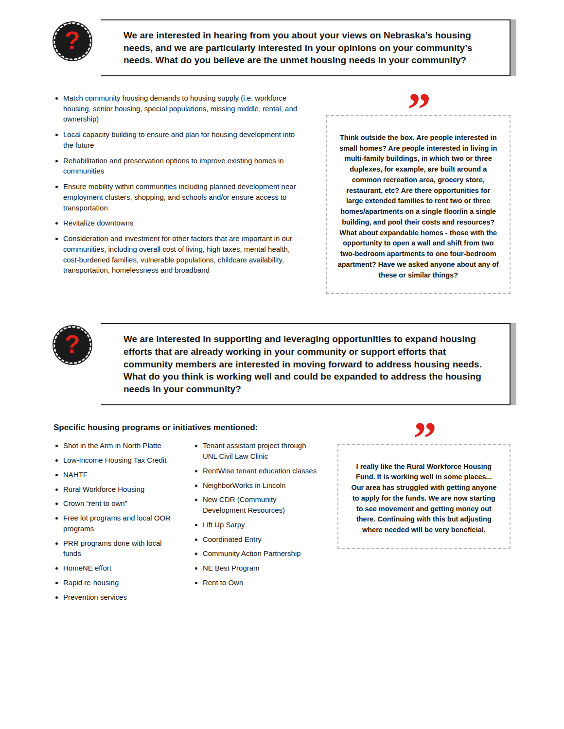?
We are interested in hearing from you about your views on Nebraska’s housing needs, and we are particularly interested in your opinions on your community’s needs. What do you believe are the unmet housing needs in your community?
Match community housing demands to housing supply (i.e. workforce housing, senior housing, special populations, missing middle, rental, and ownership)
Local capacity building to ensure and plan for housing development into the future
Rehabilitation and preservation options to improve existing homes in communities
Ensure mobility within communities including planned development near employment clusters, shopping, and schools and/or ensure access to transportation
Revitalize downtowns
Consideration and investment for other factors that are important in our communities, including overall cost of living, high taxes, mental health, cost-burdened families, vulnerable populations, childcare availability, transportation, homelessness and broadband
”
Think outside the box. Are people interested in small homes? Are people interested in living in multi-family buildings, in which two or three duplexes, for example, are built around a common recreation area, grocery store, restaurant, etc? Are there opportunities for large extended families to rent two or three homes/apartments on a single floor/in a single building, and pool their costs and resources? What about expandable homes - those with the opportunity to open a wall and shift from two two-bedroom apartments to one four-bedroom apartment? Have we asked anyone about any of these or similar things?
?
We are interested in supporting and leveraging opportunities to expand housing efforts that are already working in your community or support efforts that community members are interested in moving forward to address housing needs. What do you think is working well and could be expanded to address the housing needs in your community?
Specific housing programs or initiatives mentioned:
Shot in the Arm in North Platte
Low-Income Housing Tax Credit
NAHTF
Rural Workforce Housing
Crown “rent to own”
Free lot programs and local OOR programs
PRR programs done with local funds
HomeNE effort
Rapid re-housing
Prevention services
Tenant assistant project through UNL Civil Law Clinic
RentWise tenant education classes
NeighborWorks in Lincoln
New CDR (Community Development Resources)
Lift Up Sarpy
Coordinated Entry
Community Action Partnership
NE Best Program
Rent to Own
”
I really like the Rural Workforce Housing Fund. It is working well in some places... Our area has struggled with getting anyone to apply for the funds. We are now starting to see movement and getting money out there. Continuing with this but adjusting where needed will be very beneficial.